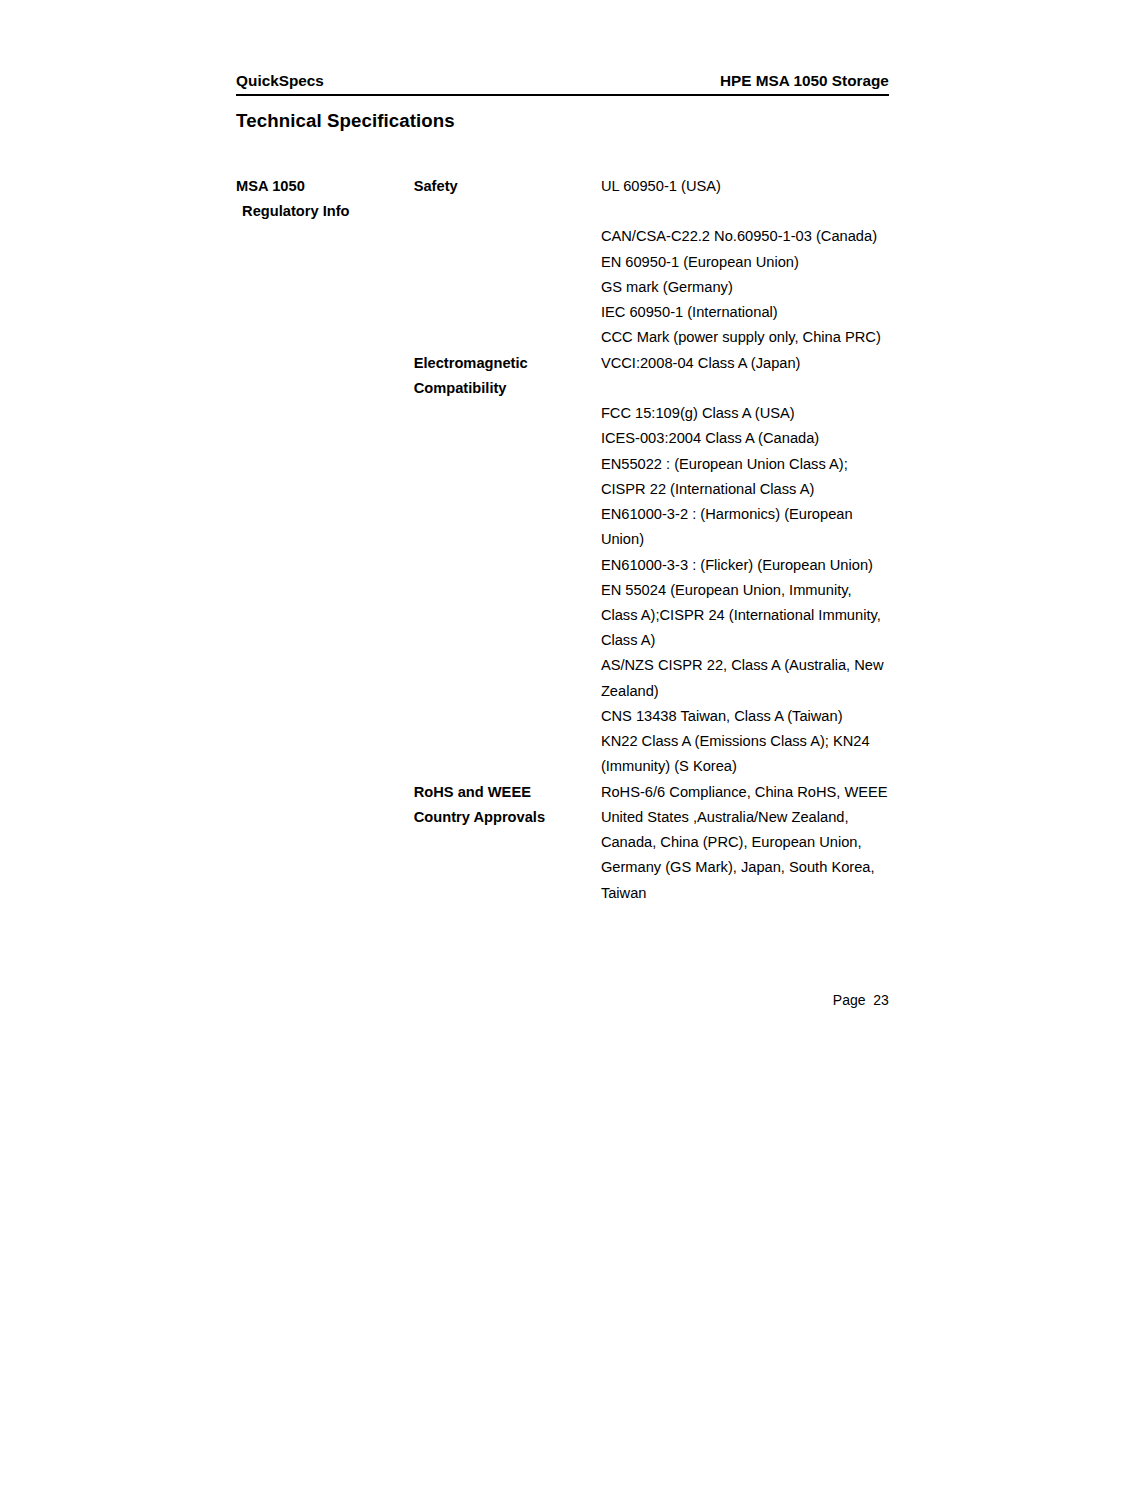QuickSpecs HPE MSA 1050 Storage
Technical Specifications
| MSA 1050 Regulatory Info | Safety | UL 60950-1 (USA) |
| | | CAN/CSA-C22.2 No.60950-1-03 (Canada) |
| | | EN 60950-1 (European Union) |
| | | GS mark (Germany) |
| | | IEC 60950-1 (International) |
| | | CCC Mark (power supply only, China PRC) |
| | Electromagnetic Compatibility | VCCI:2008-04 Class A (Japan) |
| | | FCC 15:109(g) Class A (USA) |
| | | ICES-003:2004 Class A (Canada) |
| | | EN55022 : (European Union Class A); CISPR 22 (International Class A) |
| | | EN61000-3-2 : (Harmonics) (European Union) |
| | | EN61000-3-3 : (Flicker) (European Union) |
| | | EN 55024 (European Union, Immunity, Class A);CISPR 24 (International Immunity, Class A) |
| | | AS/NZS CISPR 22, Class A (Australia, New Zealand) |
| | | CNS 13438 Taiwan, Class A (Taiwan) |
| | | KN22 Class A (Emissions Class A); KN24 (Immunity) (S Korea) |
| | RoHS and WEEE | RoHS-6/6 Compliance, China RoHS, WEEE |
| | Country Approvals | United States ,Australia/New Zealand, Canada, China (PRC), European Union, Germany (GS Mark), Japan, South Korea, Taiwan |
Page 23